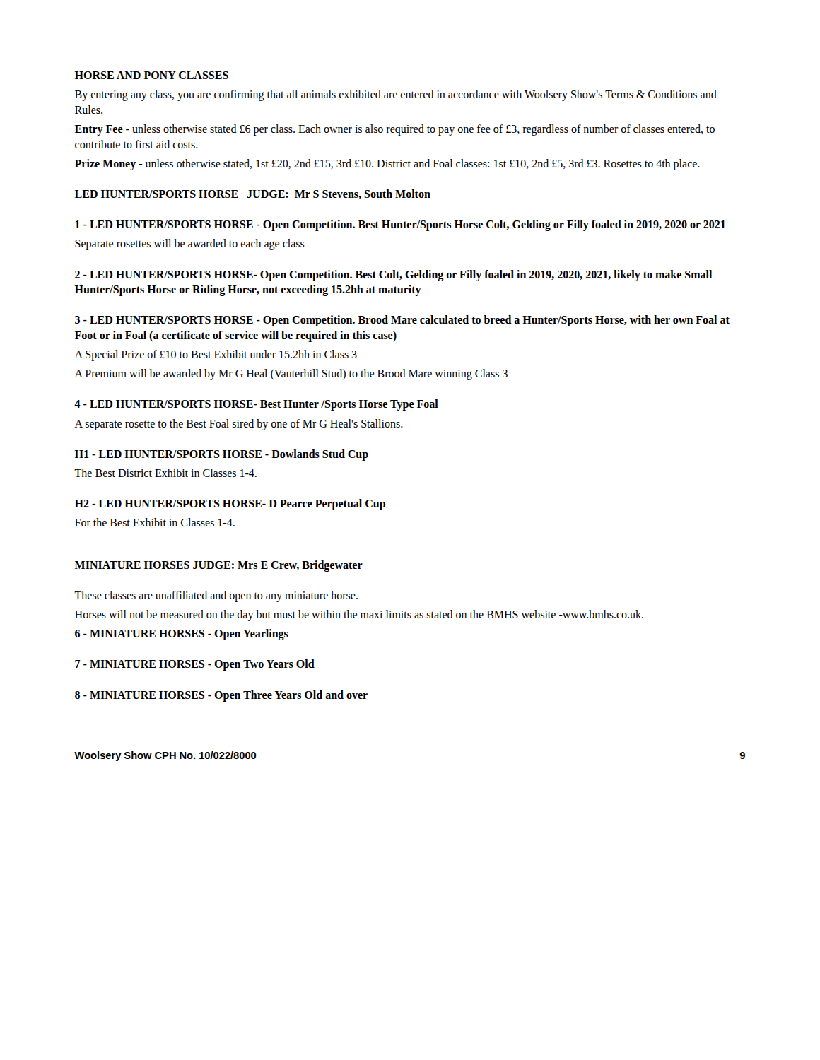HORSE AND PONY CLASSES
By entering any class, you are confirming that all animals exhibited are entered in accordance with Woolsery Show's Terms & Conditions and Rules.
Entry Fee - unless otherwise stated £6 per class. Each owner is also required to pay one fee of £3, regardless of number of classes entered, to contribute to first aid costs.
Prize Money - unless otherwise stated, 1st £20, 2nd £15, 3rd £10. District and Foal classes: 1st £10, 2nd £5, 3rd £3. Rosettes to 4th place.
LED HUNTER/SPORTS HORSE JUDGE: Mr S Stevens, South Molton
1 - LED HUNTER/SPORTS HORSE - Open Competition. Best Hunter/Sports Horse Colt, Gelding or Filly foaled in 2019, 2020 or 2021
Separate rosettes will be awarded to each age class
2 - LED HUNTER/SPORTS HORSE- Open Competition. Best Colt, Gelding or Filly foaled in 2019, 2020, 2021, likely to make Small Hunter/Sports Horse or Riding Horse, not exceeding 15.2hh at maturity
3 - LED HUNTER/SPORTS HORSE - Open Competition. Brood Mare calculated to breed a Hunter/Sports Horse, with her own Foal at Foot or in Foal (a certificate of service will be required in this case)
A Special Prize of £10 to Best Exhibit under 15.2hh in Class 3
A Premium will be awarded by Mr G Heal (Vauterhill Stud) to the Brood Mare winning Class 3
4 - LED HUNTER/SPORTS HORSE- Best Hunter /Sports Horse Type Foal
A separate rosette to the Best Foal sired by one of Mr G Heal's Stallions.
H1 - LED HUNTER/SPORTS HORSE - Dowlands Stud Cup
The Best District Exhibit in Classes 1-4.
H2 - LED HUNTER/SPORTS HORSE- D Pearce Perpetual Cup
For the Best Exhibit in Classes 1-4.
MINIATURE HORSES JUDGE: Mrs E Crew, Bridgewater
These classes are unaffiliated and open to any miniature horse.
Horses will not be measured on the day but must be within the maxi limits as stated on the BMHS website -www.bmhs.co.uk.
6 - MINIATURE HORSES - Open Yearlings
7 - MINIATURE HORSES - Open Two Years Old
8 - MINIATURE HORSES - Open Three Years Old and over
Woolsery Show CPH No. 10/022/8000 9